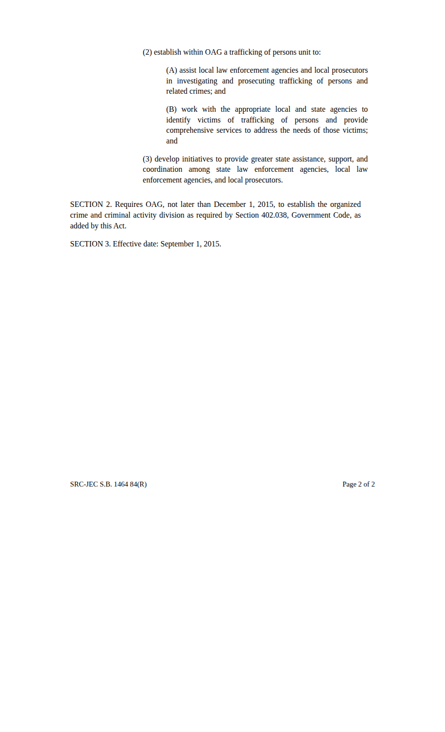(2) establish within OAG a trafficking of persons unit to:
(A) assist local law enforcement agencies and local prosecutors in investigating and prosecuting trafficking of persons and related crimes; and
(B) work with the appropriate local and state agencies to identify victims of trafficking of persons and provide comprehensive services to address the needs of those victims; and
(3) develop initiatives to provide greater state assistance, support, and coordination among state law enforcement agencies, local law enforcement agencies, and local prosecutors.
SECTION 2. Requires OAG, not later than December 1, 2015, to establish the organized crime and criminal activity division as required by Section 402.038, Government Code, as added by this Act.
SECTION 3. Effective date: September 1, 2015.
SRC-JEC S.B. 1464 84(R) Page 2 of 2